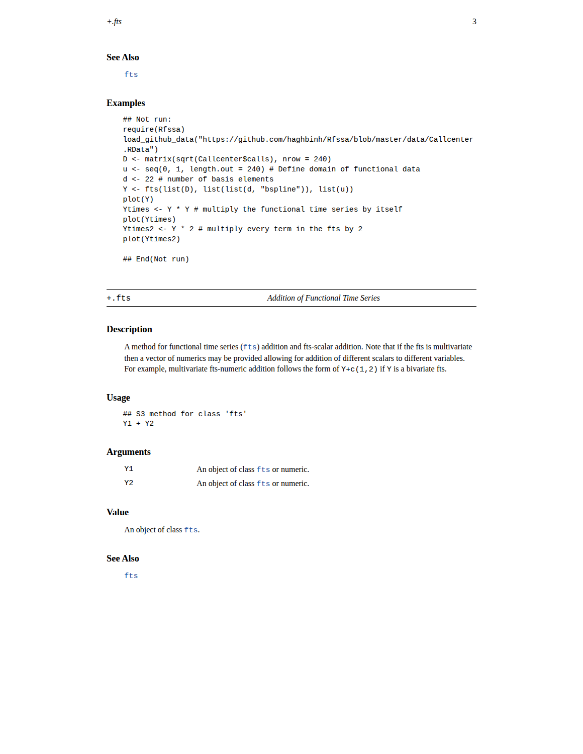+.fts 3
See Also
fts
Examples
## Not run:
require(Rfssa)
load_github_data("https://github.com/haghbinh/Rfssa/blob/master/data/Callcenter.RData")
D <- matrix(sqrt(Callcenter$calls), nrow = 240)
u <- seq(0, 1, length.out = 240) # Define domain of functional data
d <- 22 # number of basis elements
Y <- fts(list(D), list(list(d, "bspline")), list(u))
plot(Y)
Ytimes <- Y * Y # multiply the functional time series by itself
plot(Ytimes)
Ytimes2 <- Y * 2 # multiply every term in the fts by 2
plot(Ytimes2)

## End(Not run)
+.fts Addition of Functional Time Series
Description
A method for functional time series (fts) addition and fts-scalar addition. Note that if the fts is multivariate then a vector of numerics may be provided allowing for addition of different scalars to different variables. For example, multivariate fts-numeric addition follows the form of Y+c(1,2) if Y is a bivariate fts.
Usage
## S3 method for class 'fts'
Y1 + Y2
Arguments
Y1
An object of class fts or numeric.
Y2
An object of class fts or numeric.
Value
An object of class fts.
See Also
fts